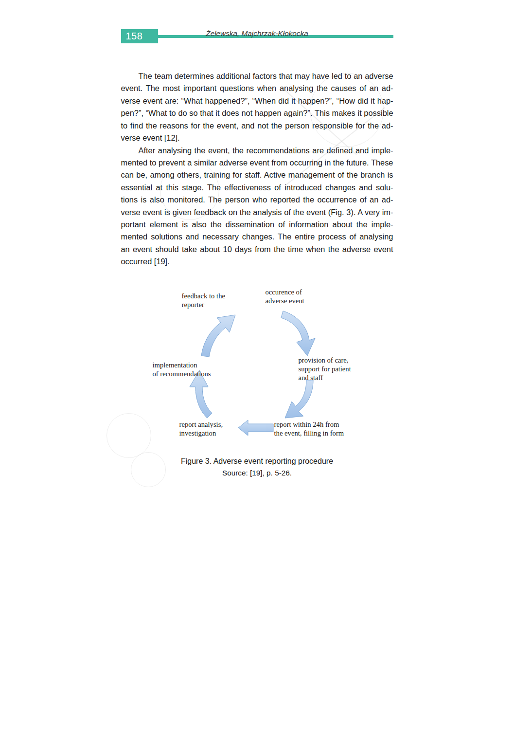158
Żelewska, Majchrzak-Kłokocka
The team determines additional factors that may have led to an adverse event. The most important questions when analysing the causes of an adverse event are: “What happened?”, “When did it happen?”, “How did it happen?”, “What to do so that it does not happen again?”. This makes it possible to find the reasons for the event, and not the person responsible for the adverse event [12].
After analysing the event, the recommendations are defined and implemented to prevent a similar adverse event from occurring in the future. These can be, among others, training for staff. Active management of the branch is essential at this stage. The effectiveness of introduced changes and solutions is also monitored. The person who reported the occurrence of an adverse event is given feedback on the analysis of the event (Fig. 3). A very important element is also the dissemination of information about the implemented solutions and necessary changes. The entire process of analysing an event should take about 10 days from the time when the adverse event occurred [19].
occurence of
adverse event
feedback to the
reporter
provision of care,
support for patient
and staff
implementation
of recommendations
report analysis,
investigation
report within 24h from
the event, filling in form
Figure 3. Adverse event reporting procedure
Source: [19], p. 5-26.